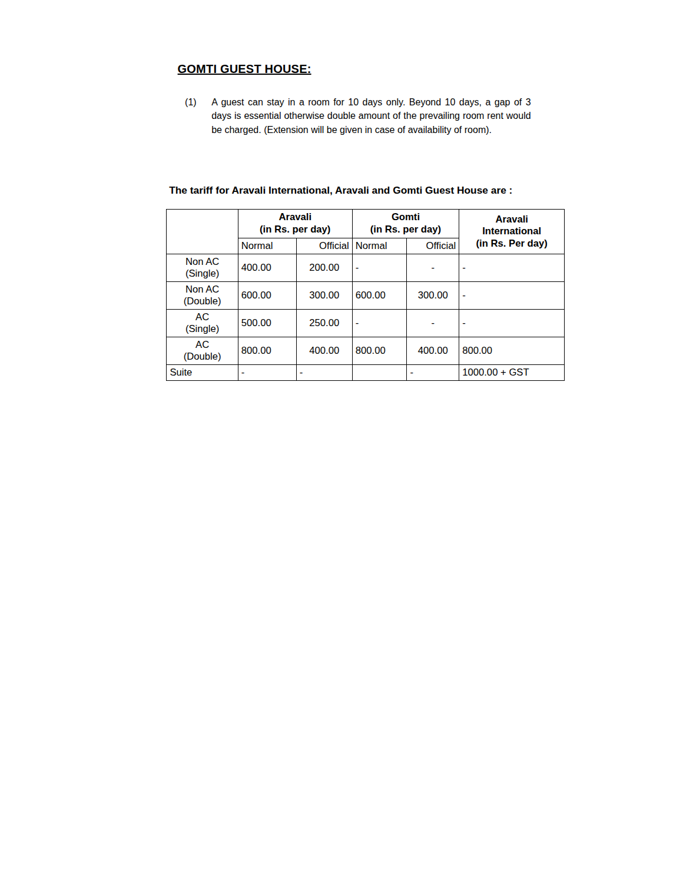GOMTI GUEST HOUSE:
A guest can stay in a room for 10 days only. Beyond 10 days, a gap of 3 days is essential otherwise double amount of the prevailing room rent would be charged. (Extension will be given in case of availability of room).
The tariff for Aravali International, Aravali and Gomti Guest House are :
| | Aravali (in Rs. per day) | Gomti (in Rs. per day) | Aravali International (in Rs. Per day) |
| --- | --- | --- | --- |
| Normal | Official | Normal | Official |
| Non AC (Single) | 400.00 | 200.00 | - | - | - |
| Non AC (Double) | 600.00 | 300.00 | 600.00 | 300.00 | - |
| AC (Single) | 500.00 | 250.00 | - | - | - |
| AC (Double) | 800.00 | 400.00 | 800.00 | 400.00 | 800.00 |
| Suite | - | - | | - | 1000.00 + GST |